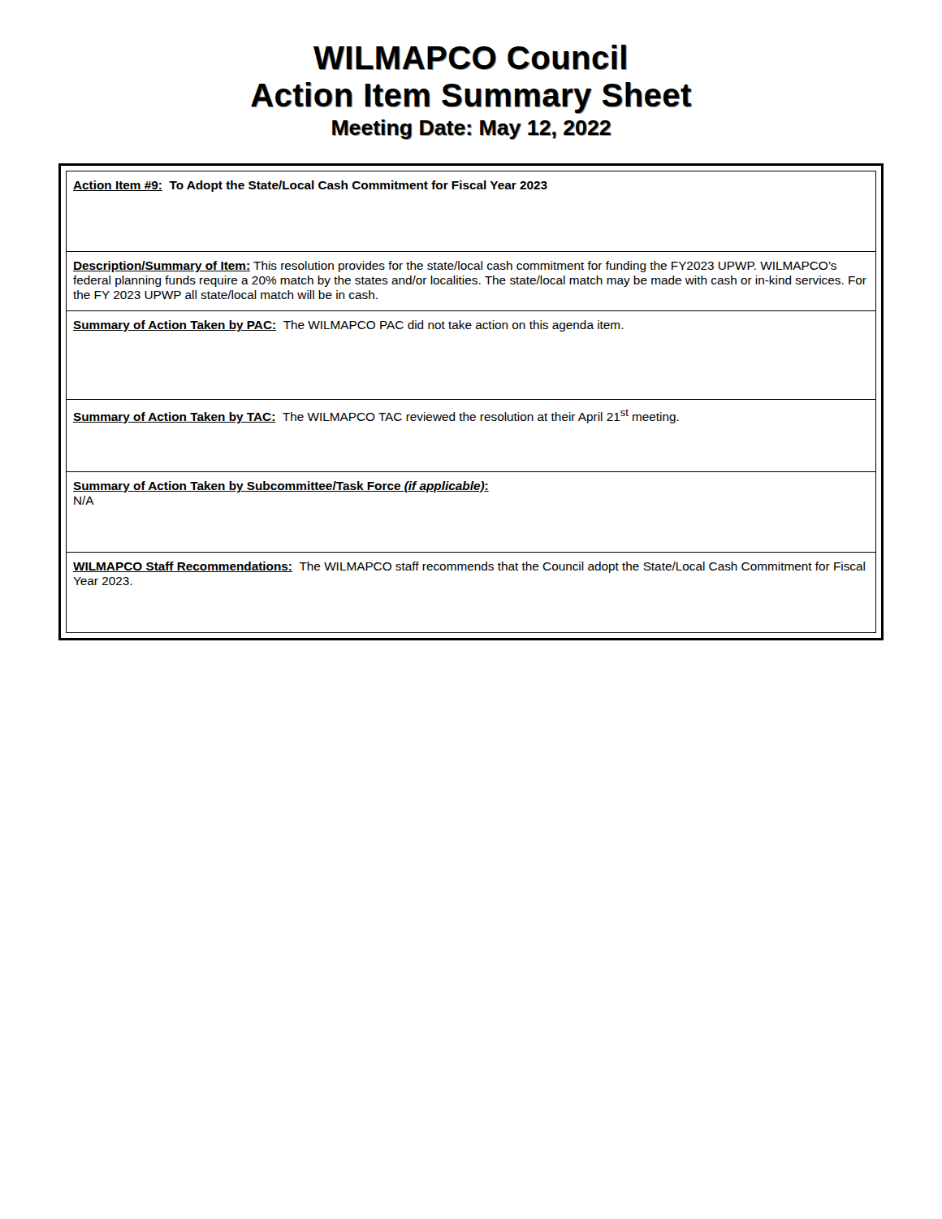WILMAPCO Council Action Item Summary Sheet Meeting Date: May 12, 2022
| Action Item #9: To Adopt the State/Local Cash Commitment for Fiscal Year 2023 |
| Description/Summary of Item: This resolution provides for the state/local cash commitment for funding the FY2023 UPWP. WILMAPCO’s federal planning funds require a 20% match by the states and/or localities. The state/local match may be made with cash or in-kind services. For the FY 2023 UPWP all state/local match will be in cash. |
| Summary of Action Taken by PAC: The WILMAPCO PAC did not take action on this agenda item. |
| Summary of Action Taken by TAC: The WILMAPCO TAC reviewed the resolution at their April 21 st meeting. |
| Summary of Action Taken by Subcommittee/Task Force (if applicable) : N/A |
| WILMAPCO Staff Recommendations: The WILMAPCO staff recommends that the Council adopt the State/Local Cash Commitment for Fiscal Year 2023. |